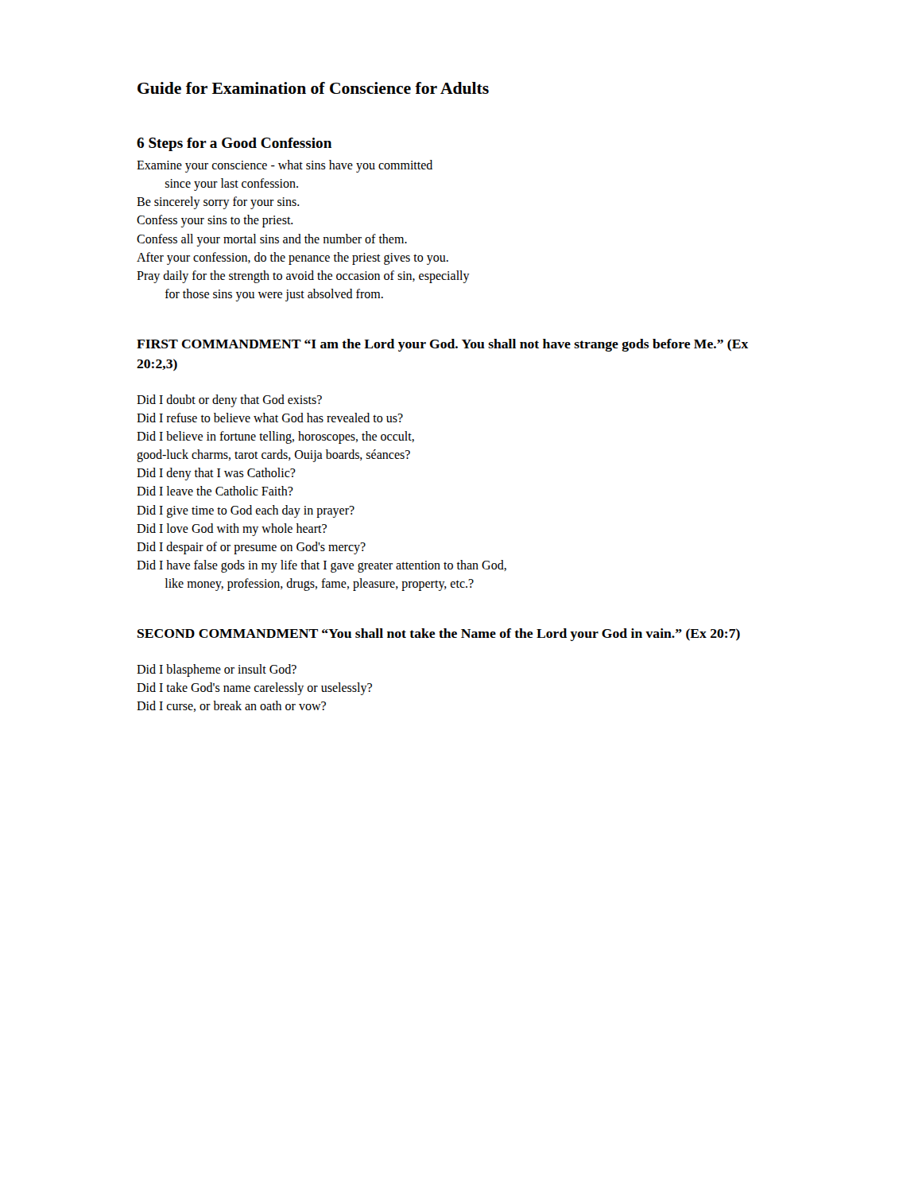Guide for Examination of Conscience for Adults
6 Steps for a Good Confession
Examine your conscience - what sins have you committed
since your last confession.
Be sincerely sorry for your sins.
Confess your sins to the priest.
Confess all your mortal sins and the number of them.
After your confession, do the penance the priest gives to you.
Pray daily for the strength to avoid the occasion of sin, especially
for those sins you were just absolved from.
FIRST COMMANDMENT “I am the Lord your God. You shall not have strange gods before Me.” (Ex 20:2,3)
Did I doubt or deny that God exists?
Did I refuse to believe what God has revealed to us?
Did I believe in fortune telling, horoscopes, the occult,
good-luck charms, tarot cards, Ouija boards, séances?
Did I deny that I was Catholic?
Did I leave the Catholic Faith?
Did I give time to God each day in prayer?
Did I love God with my whole heart?
Did I despair of or presume on God's mercy?
Did I have false gods in my life that I gave greater attention to than God,
like money, profession, drugs, fame, pleasure, property, etc.?
SECOND COMMANDMENT “You shall not take the Name of the Lord your God in vain.” (Ex 20:7)
Did I blaspheme or insult God?
Did I take God's name carelessly or uselessly?
Did I curse, or break an oath or vow?